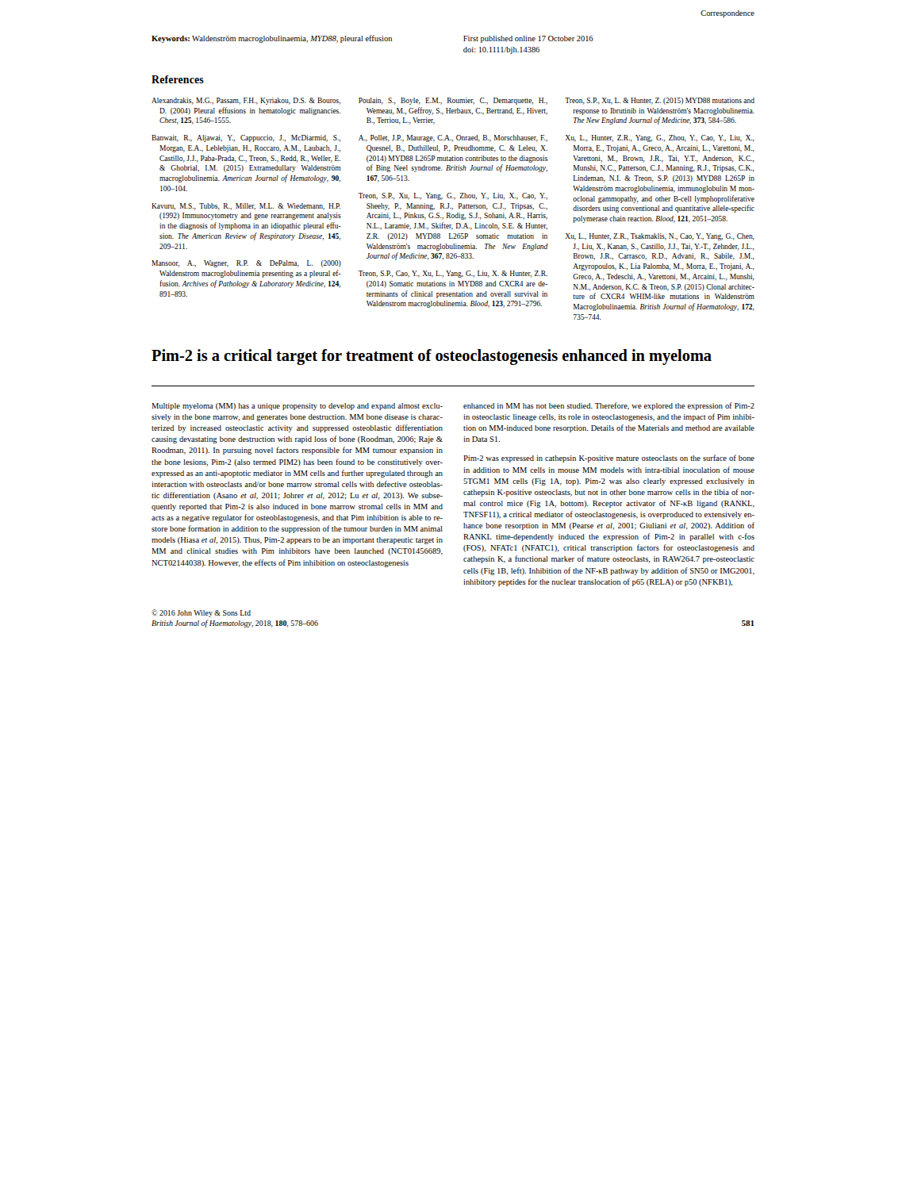Correspondence
Keywords: Waldenström macroglobulinaemia, MYD88, pleural effusion
First published online 17 October 2016
doi: 10.1111/bjh.14386
References
Alexandrakis, M.G., Passam, F.H., Kyriakou, D.S. & Bouros, D. (2004) Pleural effusions in hematologic malignancies. Chest, 125, 1546–1555.
Banwait, R., Aljawai, Y., Cappuccio, J., McDiarmid, S., Morgan, E.A., Leblebjian, H., Roccaro, A.M., Laubach, J., Castillo, J.J., Paba-Prada, C., Treon, S., Redd, R., Weller, E. & Ghobrial, I.M. (2015) Extramedullary Waldenström macroglobulinemia. American Journal of Hematology, 90, 100–104.
Kavuru, M.S., Tubbs, R., Miller, M.L. & Wiedemann, H.P. (1992) Immunocytometry and gene rearrangement analysis in the diagnosis of lymphoma in an idiopathic pleural effusion. The American Review of Respiratory Disease, 145, 209–211.
Mansoor, A., Wagner, R.P. & DePalma, L. (2000) Waldenstrom macroglobulinemia presenting as a pleural effusion. Archives of Pathology & Laboratory Medicine, 124, 891–893.
Poulain, S., Boyle, E.M., Roumier, C., Demarquette, H., Wemeau, M., Geffroy, S., Herbaux, C., Bertrand, E., Hivert, B., Terriou, L., Verrier,
A., Pollet, J.P., Maurage, C.A., Onraed, B., Morschhauser, F., Quesnel, B., Duthilleul, P., Preudhomme, C. & Leleu, X. (2014) MYD88 L265P mutation contributes to the diagnosis of Bing Neel syndrome. British Journal of Haematology, 167, 506–513.
Treon, S.P., Xu, L., Yang, G., Zhou, Y., Liu, X., Cao, Y., Sheehy, P., Manning, R.J., Patterson, C.J., Tripsas, C., Arcaini, L., Pinkus, G.S., Rodig, S.J., Sohani, A.R., Harris, N.L., Laramie, J.M., Skifter, D.A., Lincoln, S.E. & Hunter, Z.R. (2012) MYD88 L265P somatic mutation in Waldenström's macroglobulinemia. The New England Journal of Medicine, 367, 826–833.
Treon, S.P., Cao, Y., Xu, L., Yang, G., Liu, X. & Hunter, Z.R. (2014) Somatic mutations in MYD88 and CXCR4 are determinants of clinical presentation and overall survival in Waldenstrom macroglobulinemia. Blood, 123, 2791–2796.
Treon, S.P., Xu, L. & Hunter, Z. (2015) MYD88 mutations and response to Ibrutinib in Waldenström's Macroglobulinemia. The New England Journal of Medicine, 373, 584–586.
Xu, L., Hunter, Z.R., Yang, G., Zhou, Y., Cao, Y., Liu, X., Morra, E., Trojani, A., Greco, A., Arcaini, L., Varettoni, M., Varettoni, M., Brown, J.R., Tai, Y.T., Anderson, K.C., Munshi, N.C., Patterson, C.J., Manning, R.J., Tripsas, C.K., Lindeman, N.I. & Treon, S.P. (2013) MYD88 L265P in Waldenström macroglobulinemia, immunoglobulin M monoclonal gammopathy, and other B-cell lymphoproliferative disorders using conventional and quantitative allele-specific polymerase chain reaction. Blood, 121, 2051–2058.
Xu, L., Hunter, Z.R., Tsakmaklis, N., Cao, Y., Yang, G., Chen, J., Liu, X., Kanan, S., Castillo, J.J., Tai, Y.-T., Zehnder, J.L., Brown, J.R., Carrasco, R.D., Advani, R., Sabile, J.M., Argyropoulos, K., Lia Palomba, M., Morra, E., Trojani, A., Greco, A., Tedeschi, A., Varettoni, M., Arcaini, L., Munshi, N.M., Anderson, K.C. & Treon, S.P. (2015) Clonal architecture of CXCR4 WHIM-like mutations in Waldenström Macroglobulinaemia. British Journal of Haematology, 172, 735–744.
Pim-2 is a critical target for treatment of osteoclastogenesis enhanced in myeloma
Multiple myeloma (MM) has a unique propensity to develop and expand almost exclusively in the bone marrow, and generates bone destruction. MM bone disease is characterized by increased osteoclastic activity and suppressed osteoblastic differentiation causing devastating bone destruction with rapid loss of bone (Roodman, 2006; Raje & Roodman, 2011). In pursuing novel factors responsible for MM tumour expansion in the bone lesions, Pim-2 (also termed PIM2) has been found to be constitutively over-expressed as an anti-apoptotic mediator in MM cells and further upregulated through an interaction with osteoclasts and/or bone marrow stromal cells with defective osteoblastic differentiation (Asano et al, 2011; Johrer et al, 2012; Lu et al, 2013). We subsequently reported that Pim-2 is also induced in bone marrow stromal cells in MM and acts as a negative regulator for osteoblastogenesis, and that Pim inhibition is able to restore bone formation in addition to the suppression of the tumour burden in MM animal models (Hiasa et al, 2015). Thus, Pim-2 appears to be an important therapeutic target in MM and clinical studies with Pim inhibitors have been launched (NCT01456689, NCT02144038). However, the effects of Pim inhibition on osteoclastogenesis
enhanced in MM has not been studied. Therefore, we explored the expression of Pim-2 in osteoclastic lineage cells, its role in osteoclastogenesis, and the impact of Pim inhibition on MM-induced bone resorption. Details of the Materials and method are available in Data S1.
Pim-2 was expressed in cathepsin K-positive mature osteoclasts on the surface of bone in addition to MM cells in mouse MM models with intra-tibial inoculation of mouse 5TGM1 MM cells (Fig 1A, top). Pim-2 was also clearly expressed exclusively in cathepsin K-positive osteoclasts, but not in other bone marrow cells in the tibia of normal control mice (Fig 1A, bottom). Receptor activator of NF-κB ligand (RANKL, TNFSF11), a critical mediator of osteoclastogenesis, is overproduced to extensively enhance bone resorption in MM (Pearse et al, 2001; Giuliani et al, 2002). Addition of RANKL time-dependently induced the expression of Pim-2 in parallel with c-fos (FOS), NFATc1 (NFATC1), critical transcription factors for osteoclastogenesis and cathepsin K, a functional marker of mature osteoclasts, in RAW264.7 pre-osteoclastic cells (Fig 1B, left). Inhibition of the NF-κB pathway by addition of SN50 or IMG2001, inhibitory peptides for the nuclear translocation of p65 (RELA) or p50 (NFKB1),
© 2016 John Wiley & Sons Ltd
British Journal of Haematology, 2018, 180, 578–606
581